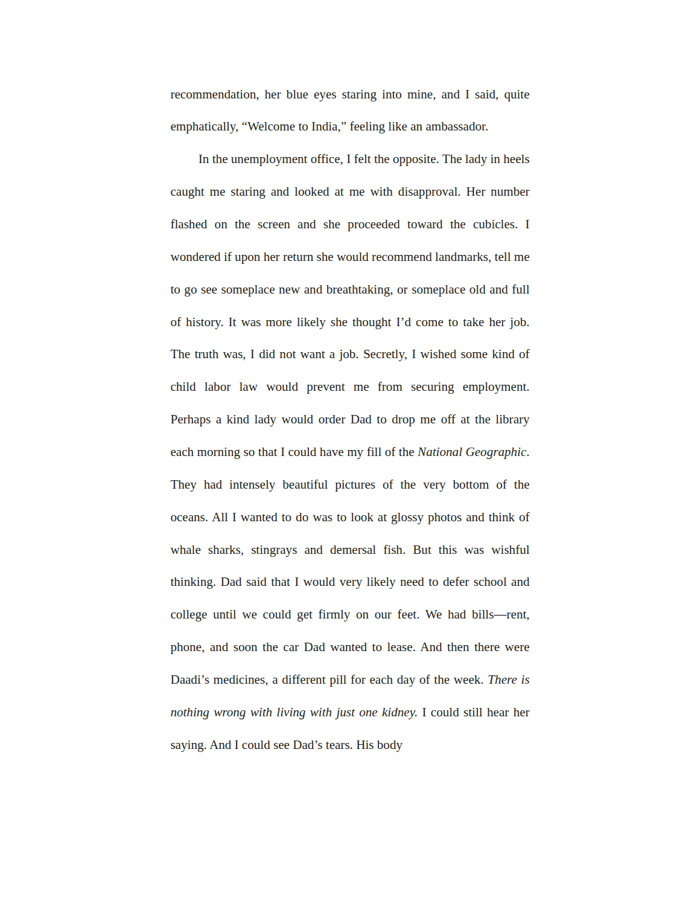recommendation, her blue eyes staring into mine, and I said, quite emphatically, “Welcome to India,” feeling like an ambassador.
In the unemployment office, I felt the opposite. The lady in heels caught me staring and looked at me with disapproval. Her number flashed on the screen and she proceeded toward the cubicles. I wondered if upon her return she would recommend landmarks, tell me to go see someplace new and breathtaking, or someplace old and full of history. It was more likely she thought I’d come to take her job. The truth was, I did not want a job. Secretly, I wished some kind of child labor law would prevent me from securing employment. Perhaps a kind lady would order Dad to drop me off at the library each morning so that I could have my fill of the National Geographic. They had intensely beautiful pictures of the very bottom of the oceans. All I wanted to do was to look at glossy photos and think of whale sharks, stingrays and demersal fish. But this was wishful thinking. Dad said that I would very likely need to defer school and college until we could get firmly on our feet. We had bills—rent, phone, and soon the car Dad wanted to lease. And then there were Daadi’s medicines, a different pill for each day of the week. There is nothing wrong with living with just one kidney. I could still hear her saying. And I could see Dad’s tears. His body